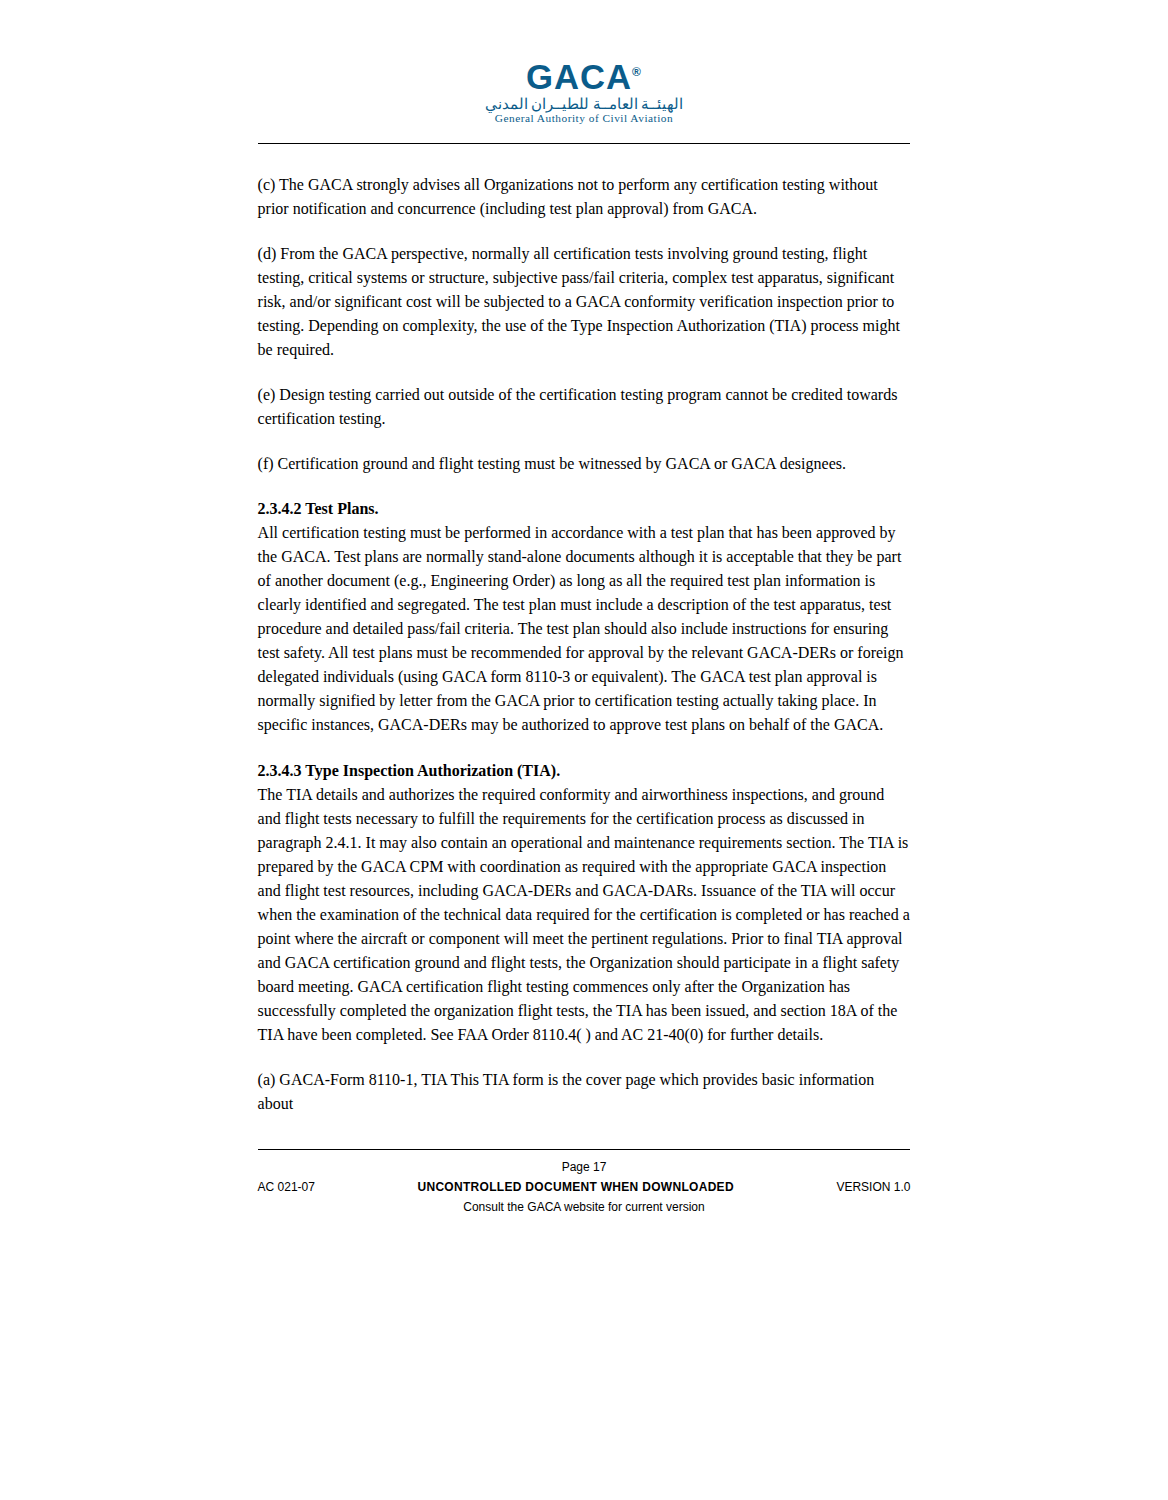GACA®
الهيئــة العامــة للطيــران المدني
General Authority of Civil Aviation
(c) The GACA strongly advises all Organizations not to perform any certification testing without prior notification and concurrence (including test plan approval) from GACA.
(d) From the GACA perspective, normally all certification tests involving ground testing, flight testing, critical systems or structure, subjective pass/fail criteria, complex test apparatus, significant risk, and/or significant cost will be subjected to a GACA conformity verification inspection prior to testing. Depending on complexity, the use of the Type Inspection Authorization (TIA) process might be required.
(e) Design testing carried out outside of the certification testing program cannot be credited towards certification testing.
(f) Certification ground and flight testing must be witnessed by GACA or GACA designees.
2.3.4.2 Test Plans.
All certification testing must be performed in accordance with a test plan that has been approved by the GACA. Test plans are normally stand-alone documents although it is acceptable that they be part of another document (e.g., Engineering Order) as long as all the required test plan information is clearly identified and segregated. The test plan must include a description of the test apparatus, test procedure and detailed pass/fail criteria. The test plan should also include instructions for ensuring test safety. All test plans must be recommended for approval by the relevant GACA-DERs or foreign delegated individuals (using GACA form 8110-3 or equivalent). The GACA test plan approval is normally signified by letter from the GACA prior to certification testing actually taking place. In specific instances, GACA-DERs may be authorized to approve test plans on behalf of the GACA.
2.3.4.3 Type Inspection Authorization (TIA).
The TIA details and authorizes the required conformity and airworthiness inspections, and ground and flight tests necessary to fulfill the requirements for the certification process as discussed in paragraph 2.4.1. It may also contain an operational and maintenance requirements section. The TIA is prepared by the GACA CPM with coordination as required with the appropriate GACA inspection and flight test resources, including GACA-DERs and GACA-DARs. Issuance of the TIA will occur when the examination of the technical data required for the certification is completed or has reached a point where the aircraft or component will meet the pertinent regulations. Prior to final TIA approval and GACA certification ground and flight tests, the Organization should participate in a flight safety board meeting. GACA certification flight testing commences only after the Organization has successfully completed the organization flight tests, the TIA has been issued, and section 18A of the TIA have been completed. See FAA Order 8110.4( ) and AC 21-40(0) for further details.
(a) GACA-Form 8110-1, TIA This TIA form is the cover page which provides basic information about
Page 17
AC 021-07
UNCONTROLLED DOCUMENT WHEN DOWNLOADED
VERSION 1.0
Consult the GACA website for current version